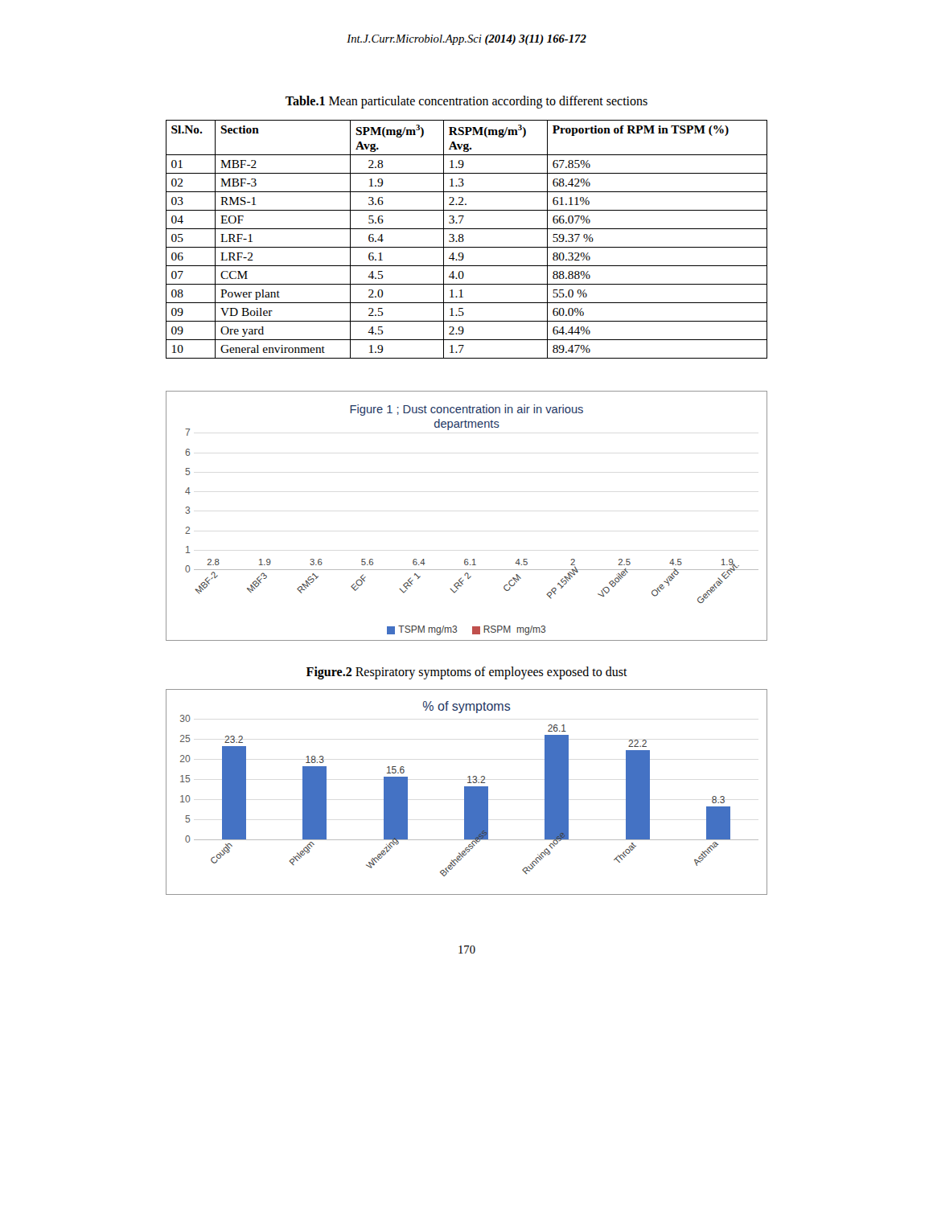Int.J.Curr.Microbiol.App.Sci (2014) 3(11) 166-172
Table.1 Mean particulate concentration according to different sections
| Sl.No. | Section | SPM(mg/m 3 ) Avg. | RSPM(mg/m 3 ) Avg. | Proportion of RPM in TSPM (%) |
| --- | --- | --- | --- | --- |
| 01 | MBF-2 | 2.8 | 1.9 | 67.85% |
| 02 | MBF-3 | 1.9 | 1.3 | 68.42% |
| 03 | RMS-1 | 3.6 | 2.2. | 61.11% |
| 04 | EOF | 5.6 | 3.7 | 66.07% |
| 05 | LRF-1 | 6.4 | 3.8 | 59.37 % |
| 06 | LRF-2 | 6.1 | 4.9 | 80.32% |
| 07 | CCM | 4.5 | 4.0 | 88.88% |
| 08 | Power plant | 2.0 | 1.1 | 55.0 % |
| 09 | VD Boiler | 2.5 | 1.5 | 60.0% |
| 09 | Ore yard | 4.5 | 2.9 | 64.44% |
| 10 | General environment | 1.9 | 1.7 | 89.47% |
Figure 1 ; Dust concentration in air in various
departments
7 6 5 4 3 2 1 0
2.8
1.9
3.6
5.6
6.4
6.1
4.5
2
2.5
4.5
1.9
MBF-2
MBF3
RMS1
EOF
LRF 1
LRF 2
CCM
PP 15MW
VD Boiler
Ore yard
General Envt.
TSPM mg/m3 RSPM mg/m3
Figure.2 Respiratory symptoms of employees exposed to dust
% of symptoms
30 25 20 15 10 5 0
23.2
18.3
15.6
13.2
26.1
22.2
8.3
Cough
Phlegm
Wheezing
Brethelessness
Running nose
Throat
Asthma
170